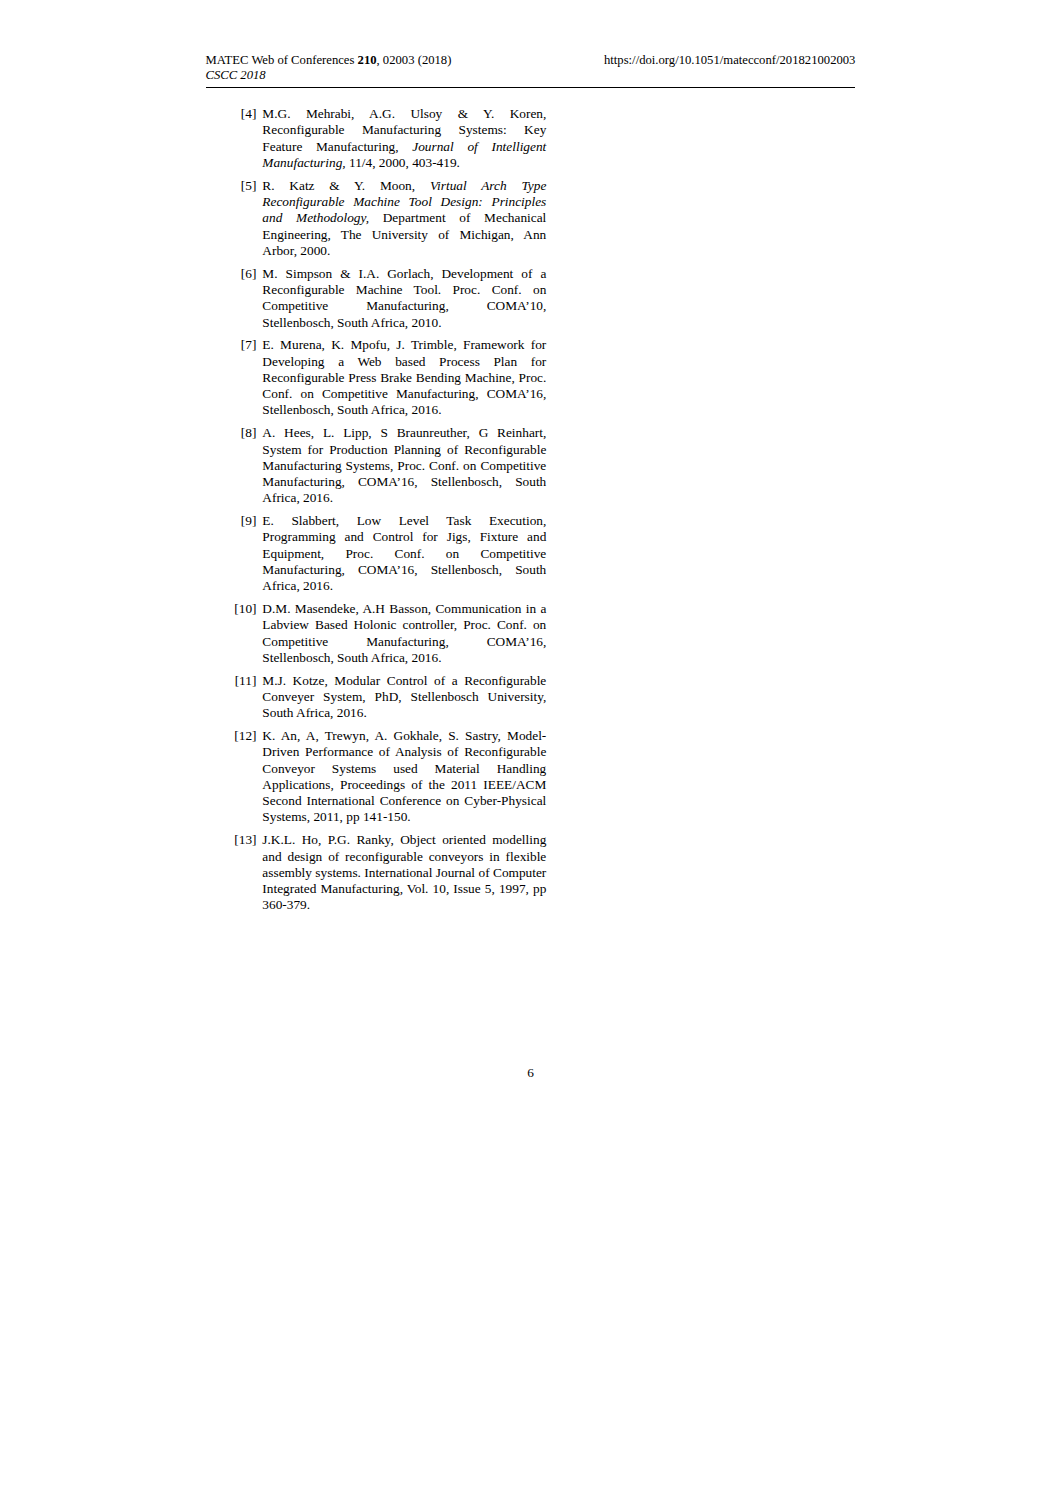MATEC Web of Conferences 210, 02003 (2018)
CSCC 2018
https://doi.org/10.1051/matecconf/201821002003
[4]
M.G. Mehrabi, A.G. Ulsoy & Y. Koren, Reconfigurable Manufacturing Systems: Key Feature Manufacturing, Journal of Intelligent Manufacturing, 11/4, 2000, 403-419.
[5]
R. Katz & Y. Moon, Virtual Arch Type Reconfigurable Machine Tool Design: Principles and Methodology, Department of Mechanical Engineering, The University of Michigan, Ann Arbor, 2000.
[6]
M. Simpson & I.A. Gorlach, Development of a Reconfigurable Machine Tool. Proc. Conf. on Competitive Manufacturing, COMA’10, Stellenbosch, South Africa, 2010.
[7]
E. Murena, K. Mpofu, J. Trimble, Framework for Developing a Web based Process Plan for Reconfigurable Press Brake Bending Machine, Proc. Conf. on Competitive Manufacturing, COMA’16, Stellenbosch, South Africa, 2016.
[8]
A. Hees, L. Lipp, S Braunreuther, G Reinhart, System for Production Planning of Reconfigurable Manufacturing Systems, Proc. Conf. on Competitive Manufacturing, COMA’16, Stellenbosch, South Africa, 2016.
[9]
E. Slabbert, Low Level Task Execution, Programming and Control for Jigs, Fixture and Equipment, Proc. Conf. on Competitive Manufacturing, COMA’16, Stellenbosch, South Africa, 2016.
[10]
D.M. Masendeke, A.H Basson, Communication in a Labview Based Holonic controller, Proc. Conf. on Competitive Manufacturing, COMA’16, Stellenbosch, South Africa, 2016.
[11]
M.J. Kotze, Modular Control of a Reconfigurable Conveyer System, PhD, Stellenbosch University, South Africa, 2016.
[12]
K. An, A, Trewyn, A. Gokhale, S. Sastry, Model-Driven Performance of Analysis of Reconfigurable Conveyor Systems used Material Handling Applications, Proceedings of the 2011 IEEE/ACM Second International Conference on Cyber-Physical Systems, 2011, pp 141-150.
[13]
J.K.L. Ho, P.G. Ranky, Object oriented modelling and design of reconfigurable conveyors in flexible assembly systems. International Journal of Computer Integrated Manufacturing, Vol. 10, Issue 5, 1997, pp 360-379.
6